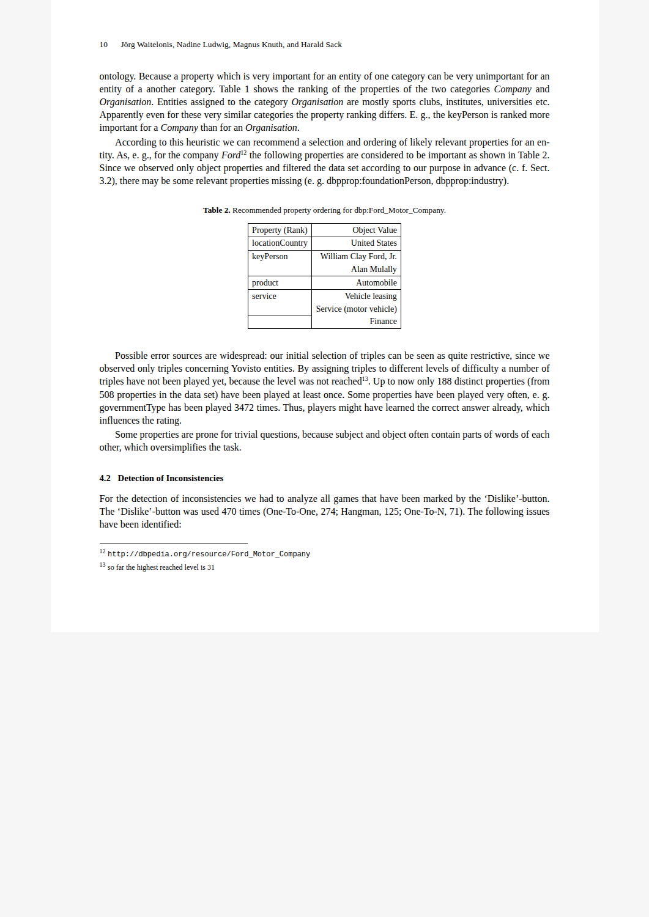10 Jörg Waitelonis, Nadine Ludwig, Magnus Knuth, and Harald Sack
ontology. Because a property which is very important for an entity of one category can be very unimportant for an entity of a another category. Table 1 shows the ranking of the properties of the two categories Company and Organisation. Entities assigned to the category Organisation are mostly sports clubs, institutes, universities etc. Apparently even for these very similar categories the property ranking differs. E. g., the keyPerson is ranked more important for a Company than for an Organisation.
According to this heuristic we can recommend a selection and ordering of likely relevant properties for an entity. As, e. g., for the company Ford12 the following properties are considered to be important as shown in Table 2. Since we observed only object properties and filtered the data set according to our purpose in advance (c. f. Sect. 3.2), there may be some relevant properties missing (e. g. dbpprop:foundationPerson, dbpprop:industry).
Table 2. Recommended property ordering for dbp:Ford_Motor_Company.
| Property (Rank) | Object Value |
| --- | --- |
| locationCountry | United States |
| keyPerson | William Clay Ford, Jr. |
| | Alan Mulally |
| product | Automobile |
| service | Vehicle leasing |
| | Service (motor vehicle) |
| | Finance |
Possible error sources are widespread: our initial selection of triples can be seen as quite restrictive, since we observed only triples concerning Yovisto entities. By assigning triples to different levels of difficulty a number of triples have not been played yet, because the level was not reached13. Up to now only 188 distinct properties (from 508 properties in the data set) have been played at least once. Some properties have been played very often, e. g. governmentType has been played 3472 times. Thus, players might have learned the correct answer already, which influences the rating.
Some properties are prone for trivial questions, because subject and object often contain parts of words of each other, which oversimplifies the task.
4.2 Detection of Inconsistencies
For the detection of inconsistencies we had to analyze all games that have been marked by the ‘Dislike’-button. The ‘Dislike’-button was used 470 times (One-To-One, 274; Hangman, 125; One-To-N, 71). The following issues have been identified:
12 http://dbpedia.org/resource/Ford_Motor_Company
13so far the highest reached level is 31